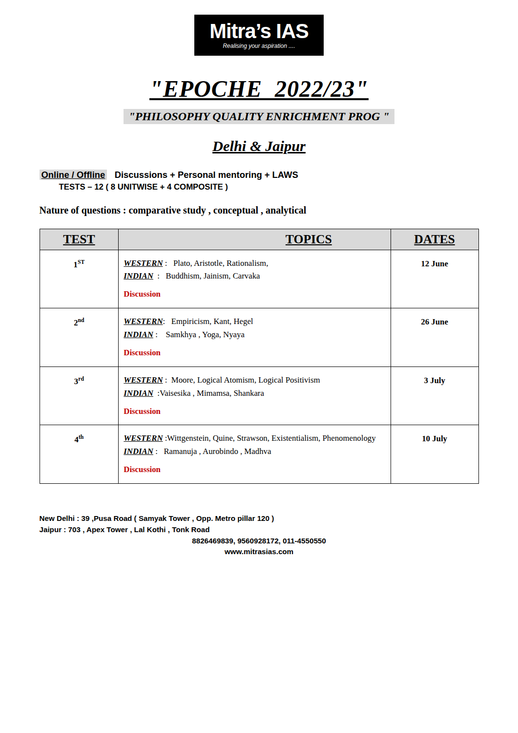Mitra’s IAS
Realising your aspiration ....
"EPOCHE 2022/23"
"PHILOSOPHY QUALITY ENRICHMENT PROG "
Delhi & Jaipur
Online / Offline Discussions + Personal mentoring + LAWS
TESTS – 12 ( 8 UNITWISE + 4 COMPOSITE )
Nature of questions : comparative study , conceptual , analytical
| TEST | TOPICS | DATES |
| --- | --- | --- |
| 1 ST | WESTERN : Plato, Aristotle, Rationalism, INDIAN : Buddhism, Jainism, Carvaka Discussion | 12 June |
| 2 nd | WESTERN : Empiricism, Kant, Hegel INDIAN : Samkhya , Yoga, Nyaya Discussion | 26 June |
| 3 rd | WESTERN : Moore, Logical Atomism, Logical Positivism INDIAN :Vaisesika , Mimamsa, Shankara Discussion | 3 July |
| 4 th | WESTERN :Wittgenstein, Quine, Strawson, Existentialism, Phenomenology INDIAN : Ramanuja , Aurobindo , Madhva Discussion | 10 July |
New Delhi : 39 ,Pusa Road ( Samyak Tower , Opp. Metro pillar 120 )
Jaipur : 703 , Apex Tower , Lal Kothi , Tonk Road
8826469839, 9560928172, 011-4550550
www.mitrasias.com